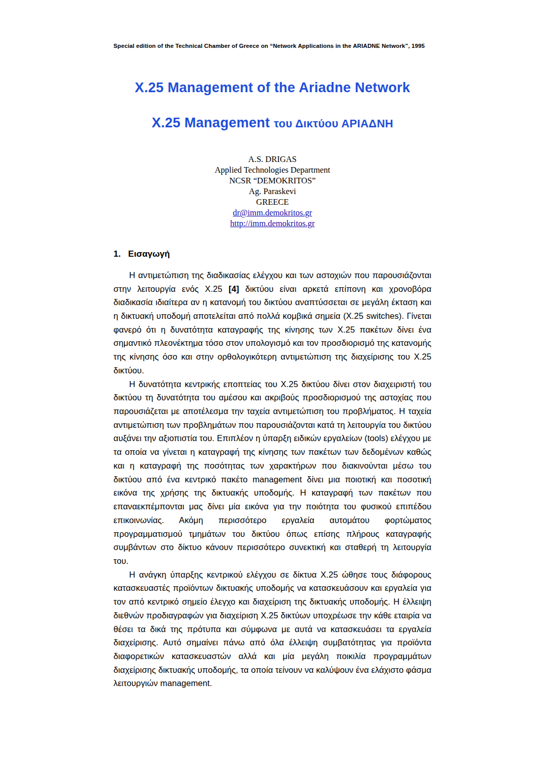Special edition of the Technical Chamber of Greece on “Network Applications in the ARIADNE Network”, 1995
X.25 Management of the Ariadne Network
X.25 Management του Δικτύου ΑΡΙΑΔΝΗ
A.S. DRIGAS
Applied Technologies Department
NCSR “DEMOKRITOS”
Ag. Paraskevi
GREECE
dr@imm.demokritos.gr
http://imm.demokritos.gr
1. Εισαγωγή
Η αντιμετώπιση της διαδικασίας ελέγχου και των αστοχιών που παρουσιάζονται στην λειτουργία ενός Χ.25 [4] δικτύου είναι αρκετά επίπονη και χρονοβόρα διαδικασία ιδιαίτερα αν η κατανομή του δικτύου αναπτύσσεται σε μεγάλη έκταση και η δικτυακή υποδομή αποτελείται από πολλά κομβικά σημεία (Χ.25 switches). Γίνεται φανερό ότι η δυνατότητα καταγραφής της κίνησης των Χ.25 πακέτων δίνει ένα σημαντικό πλεονέκτημα τόσο στον υπολογισμό και τον προσδιορισμό της κατανομής της κίνησης όσο και στην ορθολογικότερη αντιμετώπιση της διαχείρισης του Χ.25 δικτύου.
Η δυνατότητα κεντρικής εποπτείας του Χ.25 δικτύου δίνει στον διαχειριστή του δικτύου τη δυνατότητα του αμέσου και ακριβούς προσδιορισμού της αστοχίας που παρουσιάζεται με αποτέλεσμα την ταχεία αντιμετώπιση του προβλήματος. Η ταχεία αντιμετώπιση των προβλημάτων που παρουσιάζονται κατά τη λειτουργία του δικτύου αυξάνει την αξιοπιστία του. Επιπλέον η ύπαρξη ειδικών εργαλείων (tools) ελέγχου με τα οποία να γίνεται η καταγραφή της κίνησης των πακέτων των δεδομένων καθώς και η καταγραφή της ποσότητας των χαρακτήρων που διακινούνται μέσω του δικτύου από ένα κεντρικό πακέτο management δίνει μια ποιοτική και ποσοτική εικόνα της χρήσης της δικτυακής υποδομής. Η καταγραφή των πακέτων που επαναεκπέμπονται μας δίνει μία εικόνα για την ποιότητα του φυσικού επιπέδου επικοινωνίας. Ακόμη περισσότερο εργαλεία αυτομάτου φορτώματος προγραμματισμού τμημάτων του δικτύου όπως επίσης πλήρους καταγραφής συμβάντων στο δίκτυο κάνουν περισσότερο συνεκτική και σταθερή τη λειτουργία του.
Η ανάγκη ύπαρξης κεντρικού ελέγχου σε δίκτυα Χ.25 ώθησε τους διάφορους κατασκευαστές προϊόντων δικτυακής υποδομής να κατασκευάσουν και εργαλεία για τον από κεντρικό σημείο έλεγχο και διαχείριση της δικτυακής υποδομής. Η έλλειψη διεθνών προδιαγραφών για διαχείριση Χ.25 δικτύων υποχρέωσε την κάθε εταιρία να θέσει τα δικά της πρότυπα και σύμφωνα με αυτά να κατασκευάσει τα εργαλεία διαχείρισης. Αυτό σημαίνει πάνω από όλα έλλειψη συμβατότητας για προϊόντα διαφορετικών κατασκευαστών αλλά και μία μεγάλη ποικιλία προγραμμάτων διαχείρισης δικτυακής υποδομής, τα οποία τείνουν να καλύψουν ένα ελάχιστο φάσμα λειτουργιών management.